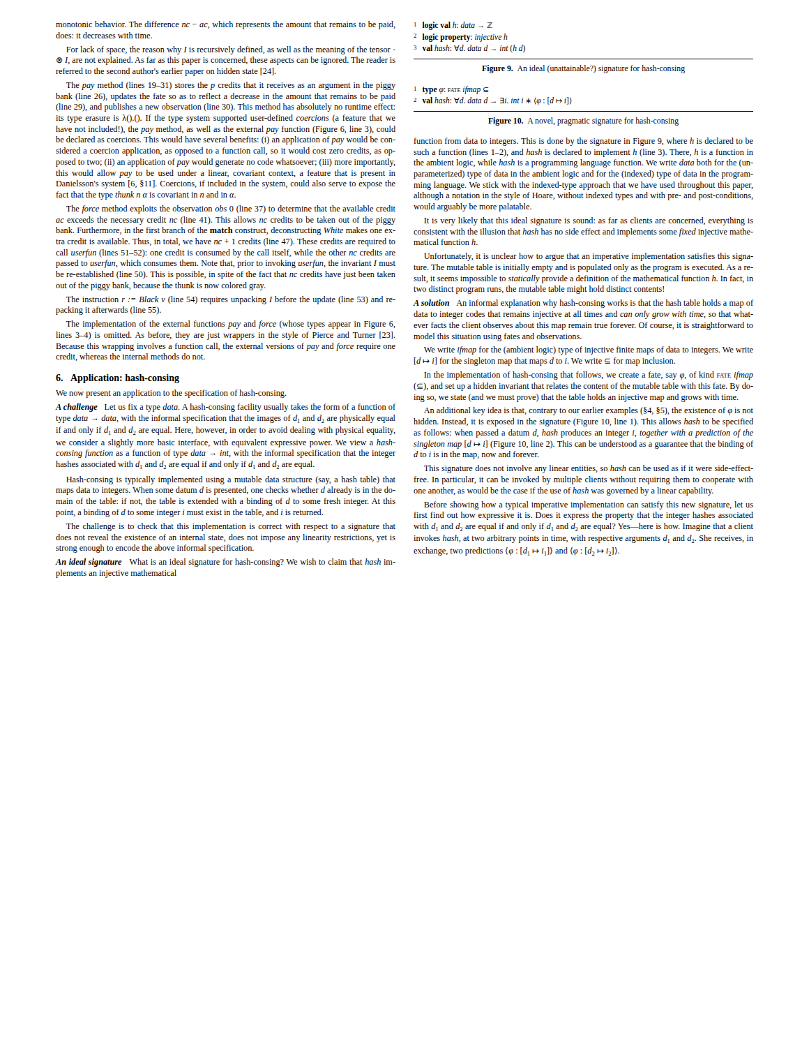monotonic behavior. The difference nc − ac, which represents the amount that remains to be paid, does: it decreases with time.
For lack of space, the reason why I is recursively defined, as well as the meaning of the tensor · ⊗ I, are not explained. As far as this paper is concerned, these aspects can be ignored. The reader is referred to the second author's earlier paper on hidden state [24].
The pay method (lines 19–31) stores the p credits that it receives as an argument in the piggy bank (line 26), updates the fate so as to reflect a decrease in the amount that remains to be paid (line 29), and publishes a new observation (line 30). This method has absolutely no runtime effect: its type erasure is λ().(). If the type system supported user-defined coercions (a feature that we have not included!), the pay method, as well as the external pay function (Figure 6, line 3), could be declared as coercions. This would have several benefits: (i) an application of pay would be considered a coercion application, as opposed to a function call, so it would cost zero credits, as opposed to two; (ii) an application of pay would generate no code whatsoever; (iii) more importantly, this would allow pay to be used under a linear, covariant context, a feature that is present in Danielsson's system [6, §11]. Coercions, if included in the system, could also serve to expose the fact that the type thunk n α is covariant in n and in α.
The force method exploits the observation obs 0 (line 37) to determine that the available credit ac exceeds the necessary credit nc (line 41). This allows nc credits to be taken out of the piggy bank. Furthermore, in the first branch of the match construct, deconstructing White makes one extra credit is available. Thus, in total, we have nc + 1 credits (line 47). These credits are required to call userfun (lines 51–52): one credit is consumed by the call itself, while the other nc credits are passed to userfun, which consumes them. Note that, prior to invoking userfun, the invariant I must be re-established (line 50). This is possible, in spite of the fact that nc credits have just been taken out of the piggy bank, because the thunk is now colored gray.
The instruction r := Black v (line 54) requires unpacking I before the update (line 53) and re-packing it afterwards (line 55).
The implementation of the external functions pay and force (whose types appear in Figure 6, lines 3–4) is omitted. As before, they are just wrappers in the style of Pierce and Turner [23]. Because this wrapping involves a function call, the external versions of pay and force require one credit, whereas the internal methods do not.
6. Application: hash-consing
We now present an application to the specification of hash-consing.
A challenge Let us fix a type data. A hash-consing facility usually takes the form of a function of type data → data, with the informal specification that the images of d1 and d2 are physically equal if and only if d1 and d2 are equal. Here, however, in order to avoid dealing with physical equality, we consider a slightly more basic interface, with equivalent expressive power. We view a hash-consing function as a function of type data → int, with the informal specification that the integer hashes associated with d1 and d2 are equal if and only if d1 and d2 are equal.
Hash-consing is typically implemented using a mutable data structure (say, a hash table) that maps data to integers. When some datum d is presented, one checks whether d already is in the domain of the table: if not, the table is extended with a binding of d to some fresh integer. At this point, a binding of d to some integer i must exist in the table, and i is returned.
The challenge is to check that this implementation is correct with respect to a signature that does not reveal the existence of an internal state, does not impose any linearity restrictions, yet is strong enough to encode the above informal specification.
An ideal signature What is an ideal signature for hash-consing? We wish to claim that hash implements an injective mathematical
1 logic val h: data → ℤ
2 logic property: injective h
3 val hash: ∀d. data d → int (h d)
Figure 9. An ideal (unattainable?) signature for hash-consing
1 type φ: fate ifmap ⊆
2 val hash: ∀d. data d → ∃i. int i ∗ ⟨φ : [d ↦ i]⟩
Figure 10. A novel, pragmatic signature for hash-consing
function from data to integers. This is done by the signature in Figure 9, where h is declared to be such a function (lines 1–2), and hash is declared to implement h (line 3). There, h is a function in the ambient logic, while hash is a programming language function. We write data both for the (unparameterized) type of data in the ambient logic and for the (indexed) type of data in the programming language. We stick with the indexed-type approach that we have used throughout this paper, although a notation in the style of Hoare, without indexed types and with pre- and post-conditions, would arguably be more palatable.
It is very likely that this ideal signature is sound: as far as clients are concerned, everything is consistent with the illusion that hash has no side effect and implements some fixed injective mathematical function h.
Unfortunately, it is unclear how to argue that an imperative implementation satisfies this signature. The mutable table is initially empty and is populated only as the program is executed. As a result, it seems impossible to statically provide a definition of the mathematical function h. In fact, in two distinct program runs, the mutable table might hold distinct contents!
A solution An informal explanation why hash-consing works is that the hash table holds a map of data to integer codes that remains injective at all times and can only grow with time, so that whatever facts the client observes about this map remain true forever. Of course, it is straightforward to model this situation using fates and observations.
We write ifmap for the (ambient logic) type of injective finite maps of data to integers. We write [d ↦ i] for the singleton map that maps d to i. We write ⊆ for map inclusion.
In the implementation of hash-consing that follows, we create a fate, say φ, of kind fate ifmap (⊆), and set up a hidden invariant that relates the content of the mutable table with this fate. By doing so, we state (and we must prove) that the table holds an injective map and grows with time.
An additional key idea is that, contrary to our earlier examples (§4, §5), the existence of φ is not hidden. Instead, it is exposed in the signature (Figure 10, line 1). This allows hash to be specified as follows: when passed a datum d, hash produces an integer i, together with a prediction of the singleton map [d ↦ i] (Figure 10, line 2). This can be understood as a guarantee that the binding of d to i is in the map, now and forever.
This signature does not involve any linear entities, so hash can be used as if it were side-effect-free. In particular, it can be invoked by multiple clients without requiring them to cooperate with one another, as would be the case if the use of hash was governed by a linear capability.
Before showing how a typical imperative implementation can satisfy this new signature, let us first find out how expressive it is. Does it express the property that the integer hashes associated with d1 and d2 are equal if and only if d1 and d2 are equal? Yes—here is how. Imagine that a client invokes hash, at two arbitrary points in time, with respective arguments d1 and d2. She receives, in exchange, two predictions ⟨φ : [d1 ↦ i1]⟩ and ⟨φ : [d2 ↦ i2]⟩.